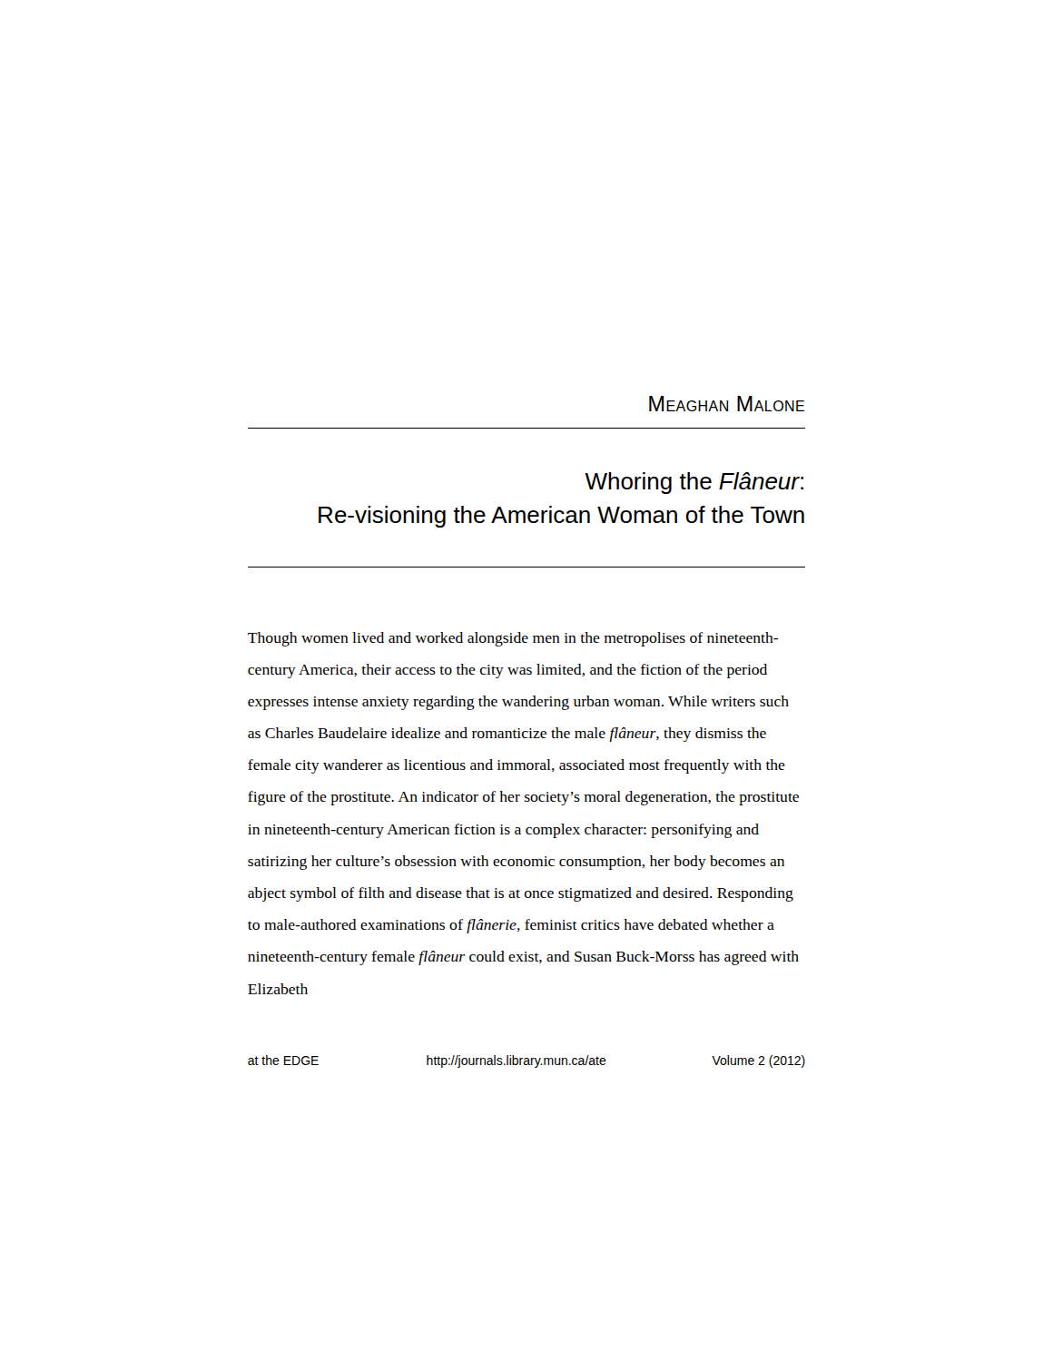Meaghan Malone
Whoring the Flâneur:
Re-visioning the American Woman of the Town
Though women lived and worked alongside men in the metropolises of nineteenth-century America, their access to the city was limited, and the fiction of the period expresses intense anxiety regarding the wandering urban woman. While writers such as Charles Baudelaire idealize and romanticize the male flâneur, they dismiss the female city wanderer as licentious and immoral, associated most frequently with the figure of the prostitute. An indicator of her society’s moral degeneration, the prostitute in nineteenth-century American fiction is a complex character: personifying and satirizing her culture’s obsession with economic consumption, her body becomes an abject symbol of filth and disease that is at once stigmatized and desired. Responding to male-authored examinations of flânerie, feminist critics have debated whether a nineteenth-century female flâneur could exist, and Susan Buck-Morss has agreed with Elizabeth
at the EDGE
http://journals.library.mun.ca/ate
Volume 2 (2012)